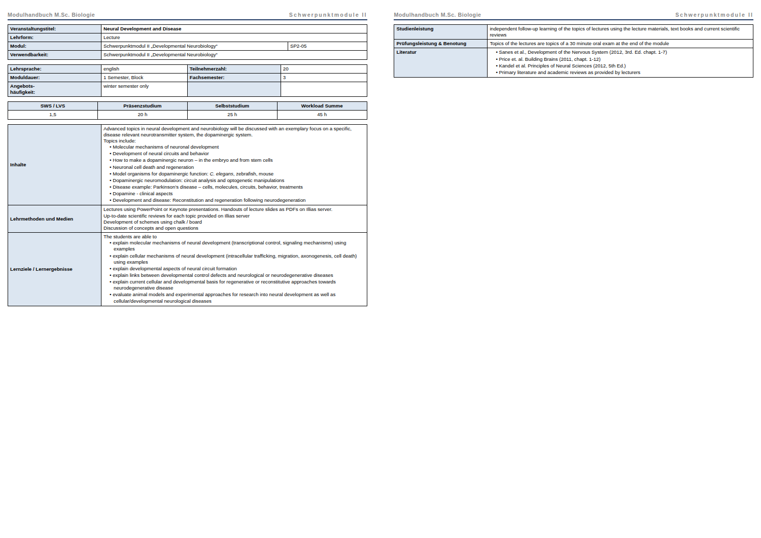Modulhandbuch M.Sc. Biologie
Schwerpunktmodule II
| Veranstaltungstitel: | Neural Development and Disease |
| Lehrform: | Lecture |
| Modul: | Schwerpunktmodul II „Developmental Neurobiology“ | SP2-05 |
| Verwendbarkeit: | Schwerpunktmodul II „Developmental Neurobiology“ |
| Lehrsprache: | english | Teilnehmerzahl: | 20 |
| Moduldauer: | 1 Semester, Block | Fachsemester: | 3 |
| Angebots- häufigkeit: | winter semester only | | |
| SWS / LVS | Präsenzstudium | Selbststudium | Workload Summe |
| 1,5 | 20 h | 25 h | 45 h |
| Inhalte | Advanced topics in neural development and neurobiology will be discussed with an exemplary focus on a specific, disease relevant neurotransmitter system, the dopaminergic system. Topics include: Molecular mechanisms of neuronal development Development of neural circuits and behavior How to make a dopaminergic neuron – in the embryo and from stem cells Neuronal cell death and regeneration Model organisms for dopaminergic function: C. elegans , zebrafish, mouse Dopaminergic neuromodulation: circuit analysis and optogenetic manipulations Disease example: Parkinson’s disease – cells, molecules, circuits, behavior, treatments Dopamine - clinical aspects Development and disease: Reconstitution and regeneration following neurodegeneration |
| Lehrmethoden und Medien | Lectures using PowerPoint or Keynote presentations. Handouts of lecture slides as PDFs on Illias server. Up-to-date scientific reviews for each topic provided on Illias server Development of schemes using chalk / board Discussion of concepts and open questions |
| Lernziele / Lernergebnisse | The students are able to explain molecular mechanisms of neural development (transcriptional control, signaling mechanisms) using examples explain cellular mechanisms of neural development (intracellular trafficking, migration, axonogenesis, cell death) using examples explain developmental aspects of neural circuit formation explain links between developmental control defects and neurological or neurodegenerative diseases explain current cellular and developmental basis for regenerative or reconstitutive approaches towards neurodegenerative disease evaluate animal models and experimental approaches for research into neural development as well as cellular/developmental neurological diseases |
Modulhandbuch M.Sc. Biologie
Schwerpunktmodule II
| Studienleistung | independent follow-up learning of the topics of lectures using the lecture materials, text books and current scientific reviews |
| Prüfungsleistung & Benotung | Topics of the lectures are topics of a 30 minute oral exam at the end of the module |
| Literatur | Sanes et al., Development of the Nervous System (2012, 3rd. Ed. chapt. 1-7) Price et. al. Building Brains (2011, chapt. 1-12) Kandel et al. Principles of Neural Sciences (2012, 5th Ed.) Primary literature and academic reviews as provided by lecturers |